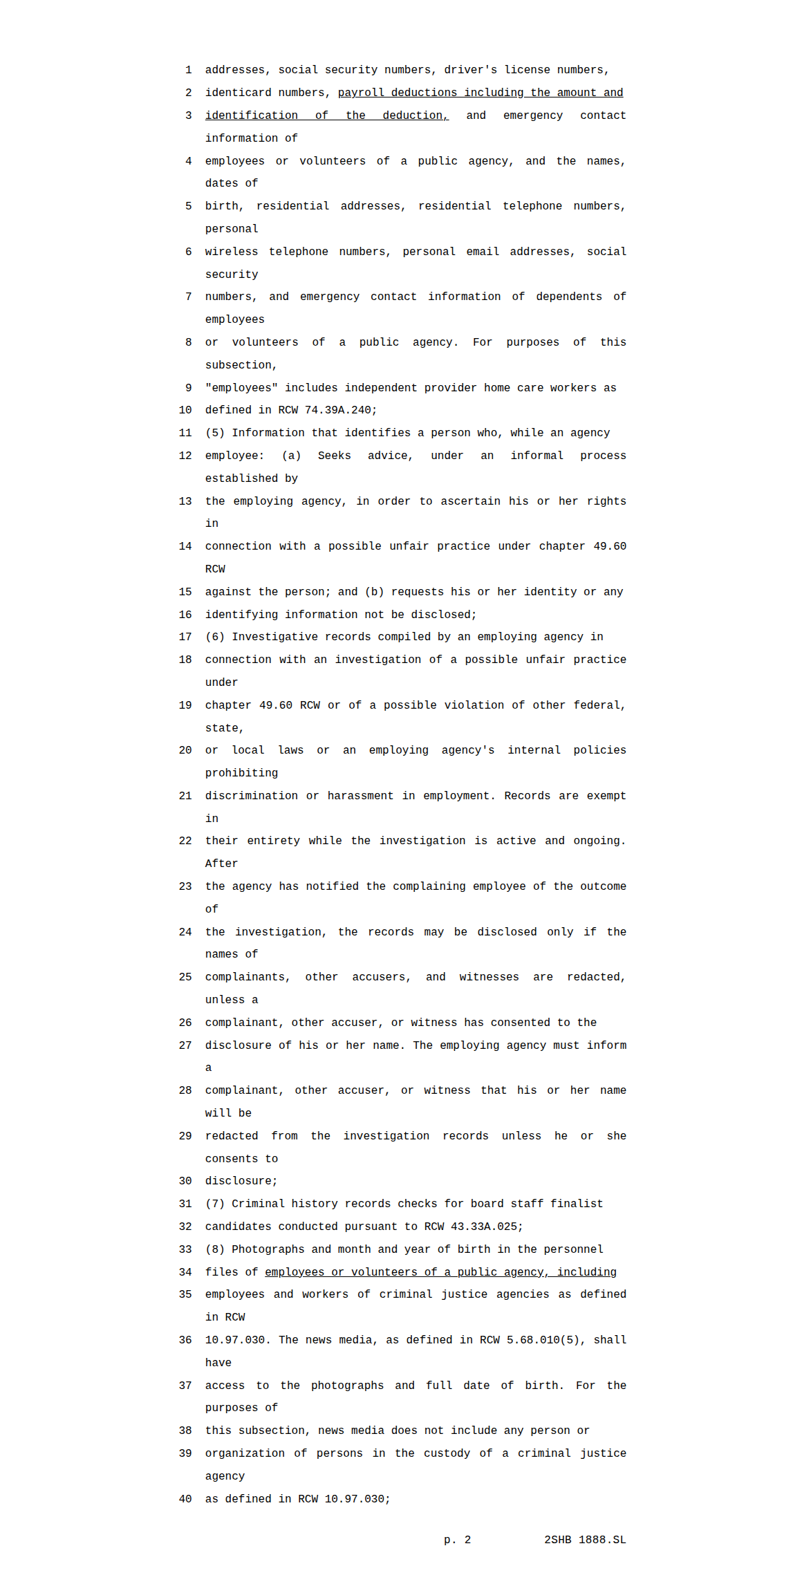addresses, social security numbers, driver's license numbers,
identicard numbers, payroll deductions including the amount and
identification of the deduction, and emergency contact information of
employees or volunteers of a public agency, and the names, dates of
birth, residential addresses, residential telephone numbers, personal
wireless telephone numbers, personal email addresses, social security
numbers, and emergency contact information of dependents of employees
or volunteers of a public agency. For purposes of this subsection,
"employees" includes independent provider home care workers as
defined in RCW 74.39A.240;
(5) Information that identifies a person who, while an agency
employee: (a) Seeks advice, under an informal process established by
the employing agency, in order to ascertain his or her rights in
connection with a possible unfair practice under chapter 49.60 RCW
against the person; and (b) requests his or her identity or any
identifying information not be disclosed;
(6) Investigative records compiled by an employing agency in
connection with an investigation of a possible unfair practice under
chapter 49.60 RCW or of a possible violation of other federal, state,
or local laws or an employing agency's internal policies prohibiting
discrimination or harassment in employment. Records are exempt in
their entirety while the investigation is active and ongoing. After
the agency has notified the complaining employee of the outcome of
the investigation, the records may be disclosed only if the names of
complainants, other accusers, and witnesses are redacted, unless a
complainant, other accuser, or witness has consented to the
disclosure of his or her name. The employing agency must inform a
complainant, other accuser, or witness that his or her name will be
redacted from the investigation records unless he or she consents to
disclosure;
(7) Criminal history records checks for board staff finalist
candidates conducted pursuant to RCW 43.33A.025;
(8) Photographs and month and year of birth in the personnel
files of employees or volunteers of a public agency, including
employees and workers of criminal justice agencies as defined in RCW
10.97.030. The news media, as defined in RCW 5.68.010(5), shall have
access to the photographs and full date of birth. For the purposes of
this subsection, news media does not include any person or
organization of persons in the custody of a criminal justice agency
as defined in RCW 10.97.030;
p. 22SHB 1888.SL